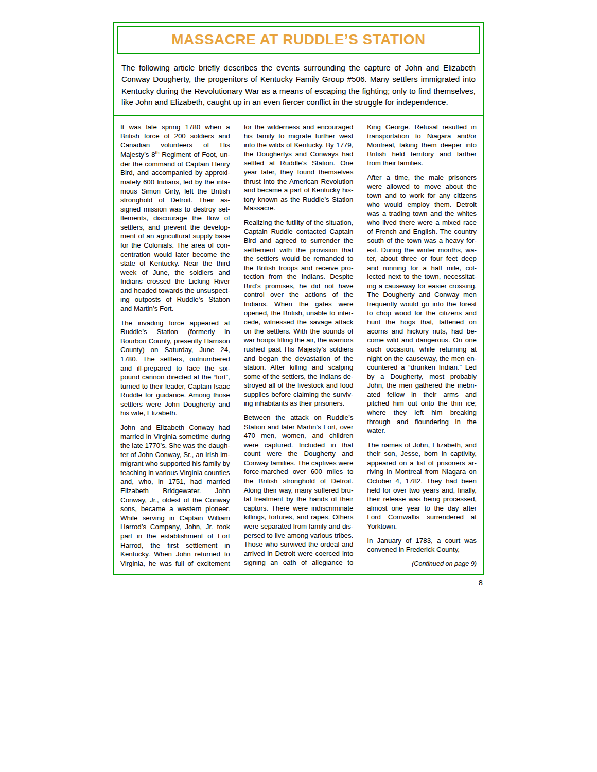MASSACRE AT RUDDLE’S STATION
The following article briefly describes the events surrounding the capture of John and Elizabeth Conway Dougherty, the progenitors of Kentucky Family Group #506. Many settlers immigrated into Kentucky during the Revolutionary War as a means of escaping the fighting; only to find themselves, like John and Elizabeth, caught up in an even fiercer conflict in the struggle for independence.
It was late spring 1780 when a British force of 200 soldiers and Canadian volunteers of His Majesty’s 8th Regiment of Foot, under the command of Captain Henry Bird, and accompanied by approximately 600 Indians, led by the infamous Simon Girty, left the British stronghold of Detroit. Their assigned mission was to destroy settlements, discourage the flow of settlers, and prevent the development of an agricultural supply base for the Colonials. The area of concentration would later become the state of Kentucky. Near the third week of June, the soldiers and Indians crossed the Licking River and headed towards the unsuspecting outposts of Ruddle’s Station and Martin’s Fort.
The invading force appeared at Ruddle’s Station (formerly in Bourbon County, presently Harrison County) on Saturday, June 24, 1780. The settlers, outnumbered and ill-prepared to face the six-pound cannon directed at the “fort”, turned to their leader, Captain Isaac Ruddle for guidance. Among those settlers were John Dougherty and his wife, Elizabeth.
John and Elizabeth Conway had married in Virginia sometime during the late 1770’s. She was the daughter of John Conway, Sr., an Irish immigrant who supported his family by teaching in various Virginia counties and, who, in 1751, had married Elizabeth Bridgewater. John Conway, Jr., oldest of the Conway sons, became a western pioneer. While serving in Captain William Harrod’s Company, John, Jr. took part in the establishment of Fort Harrod, the first settlement in Kentucky. When John returned to Virginia, he was full of excitement for the wilderness and encouraged his family to migrate further west into the wilds of Kentucky. By 1779, the Doughertys and Conways had settled at Ruddle’s Station. One year later, they found themselves thrust into the American Revolution and became a part of Kentucky history known as the Ruddle’s Station Massacre.
Realizing the futility of the situation, Captain Ruddle contacted Captain Bird and agreed to surrender the settlement with the provision that the settlers would be remanded to the British troops and receive protection from the Indians. Despite Bird’s promises, he did not have control over the actions of the Indians. When the gates were opened, the British, unable to intercede, witnessed the savage attack on the settlers. With the sounds of war hoops filling the air, the warriors rushed past His Majesty’s soldiers and began the devastation of the station. After killing and scalping some of the settlers, the Indians destroyed all of the livestock and food supplies before claiming the surviving inhabitants as their prisoners.
Between the attack on Ruddle’s Station and later Martin’s Fort, over 470 men, women, and children were captured. Included in that count were the Dougherty and Conway families. The captives were force-marched over 600 miles to the British stronghold of Detroit. Along their way, many suffered brutal treatment by the hands of their captors. There were indiscriminate killings, tortures, and rapes. Others were separated from family and dispersed to live among various tribes. Those who survived the ordeal and arrived in Detroit were coerced into signing an oath of allegiance to King George. Refusal resulted in transportation to Niagara and/or Montreal, taking them deeper into British held territory and farther from their families.
After a time, the male prisoners were allowed to move about the town and to work for any citizens who would employ them. Detroit was a trading town and the whites who lived there were a mixed race of French and English. The country south of the town was a heavy forest. During the winter months, water, about three or four feet deep and running for a half mile, collected next to the town, necessitating a causeway for easier crossing. The Dougherty and Conway men frequently would go into the forest to chop wood for the citizens and hunt the hogs that, fattened on acorns and hickory nuts, had become wild and dangerous. On one such occasion, while returning at night on the causeway, the men encountered a “drunken Indian.” Led by a Dougherty, most probably John, the men gathered the inebriated fellow in their arms and pitched him out onto the thin ice; where they left him breaking through and floundering in the water.
The names of John, Elizabeth, and their son, Jesse, born in captivity, appeared on a list of prisoners arriving in Montreal from Niagara on October 4, 1782. They had been held for over two years and, finally, their release was being processed, almost one year to the day after Lord Cornwallis surrendered at Yorktown.
In January of 1783, a court was convened in Frederick County,
(Continued on page 9)
8